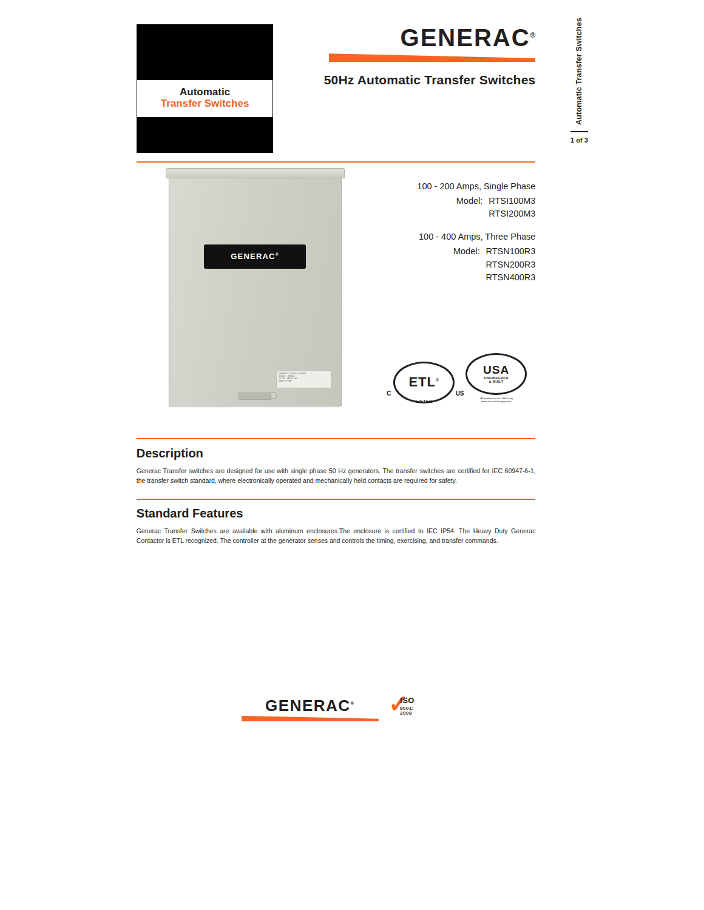Automatic Transfer Switches
1 of 3
Automatic
Transfer Switches
GENERAC®
50Hz Automatic Transfer Switches
100 - 200 Amps, Single Phase
| Model: | RTSI100M3 |
| | RTSI200M3 |
100 - 400 Amps, Three Phase
| Model: | RTSN100R3 |
| | RTSN200R3 |
| | RTSN400R3 |
GENERAC®
GENERAC POWER SYSTEMS
MODEL SERIAL
VOLTS AMPS HZ
MADE IN USA
ETL®
C
US
LISTED
USA
ENGINEERED
& BUILT
*Assembled in the USA using
domestic and foreign parts
Description
Generac Transfer switches are designed for use with single phase 50 Hz generators. The transfer switches are certified for IEC 60947-6-1, the transfer switch standard, where electronically operated and mechanically held contacts are required for safety.
Standard Features
Generac Transfer Switches are available with aluminum enclosures.The enclosure is certified to IEC IP54. The Heavy Duty Generac Contactor is ETL recognized. The controller at the generator senses and controls the timing, exercising, and transfer commands.
GENERAC®
✓
ISO
9001:
2008